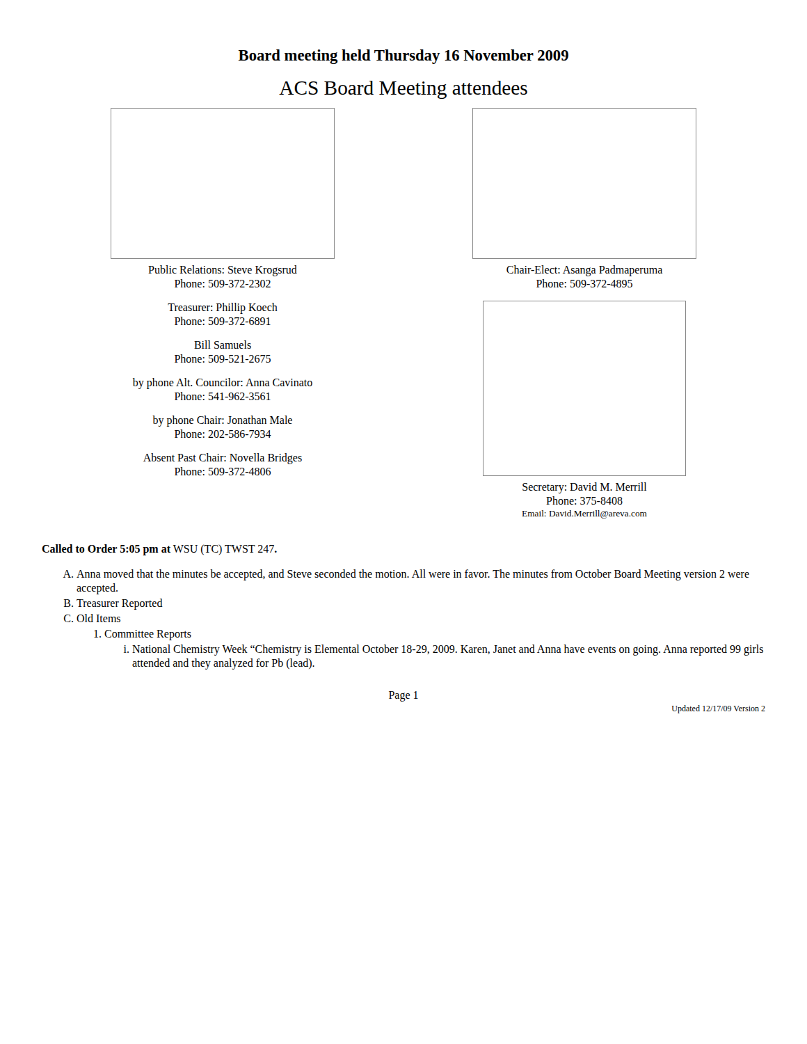Board meeting held Thursday 16 November 2009
ACS Board Meeting attendees
| Public Relations: Steve Krogsrud Phone: 509-372-2302 Treasurer: Phillip Koech Phone: 509-372-6891 Bill Samuels Phone: 509-521-2675 by phone Alt. Councilor: Anna Cavinato Phone: 541-962-3561 by phone Chair: Jonathan Male Phone: 202-586-7934 Absent Past Chair: Novella Bridges Phone: 509-372-4806 | Chair-Elect: Asanga Padmaperuma Phone: 509-372-4895 Secretary: David M. Merrill Phone: 375-8408 Email: David.Merrill@areva.com |
Called to Order 5:05 pm at WSU (TC) TWST 247.
Anna moved that the minutes be accepted, and Steve seconded the motion. All were in favor. The minutes from October Board Meeting version 2 were accepted.
Treasurer Reported
Old Items
Committee Reports
National Chemistry Week “Chemistry is Elemental October 18-29, 2009. Karen, Janet and Anna have events on going. Anna reported 99 girls attended and they analyzed for Pb (lead).
Page 1
Updated 12/17/09 Version 2